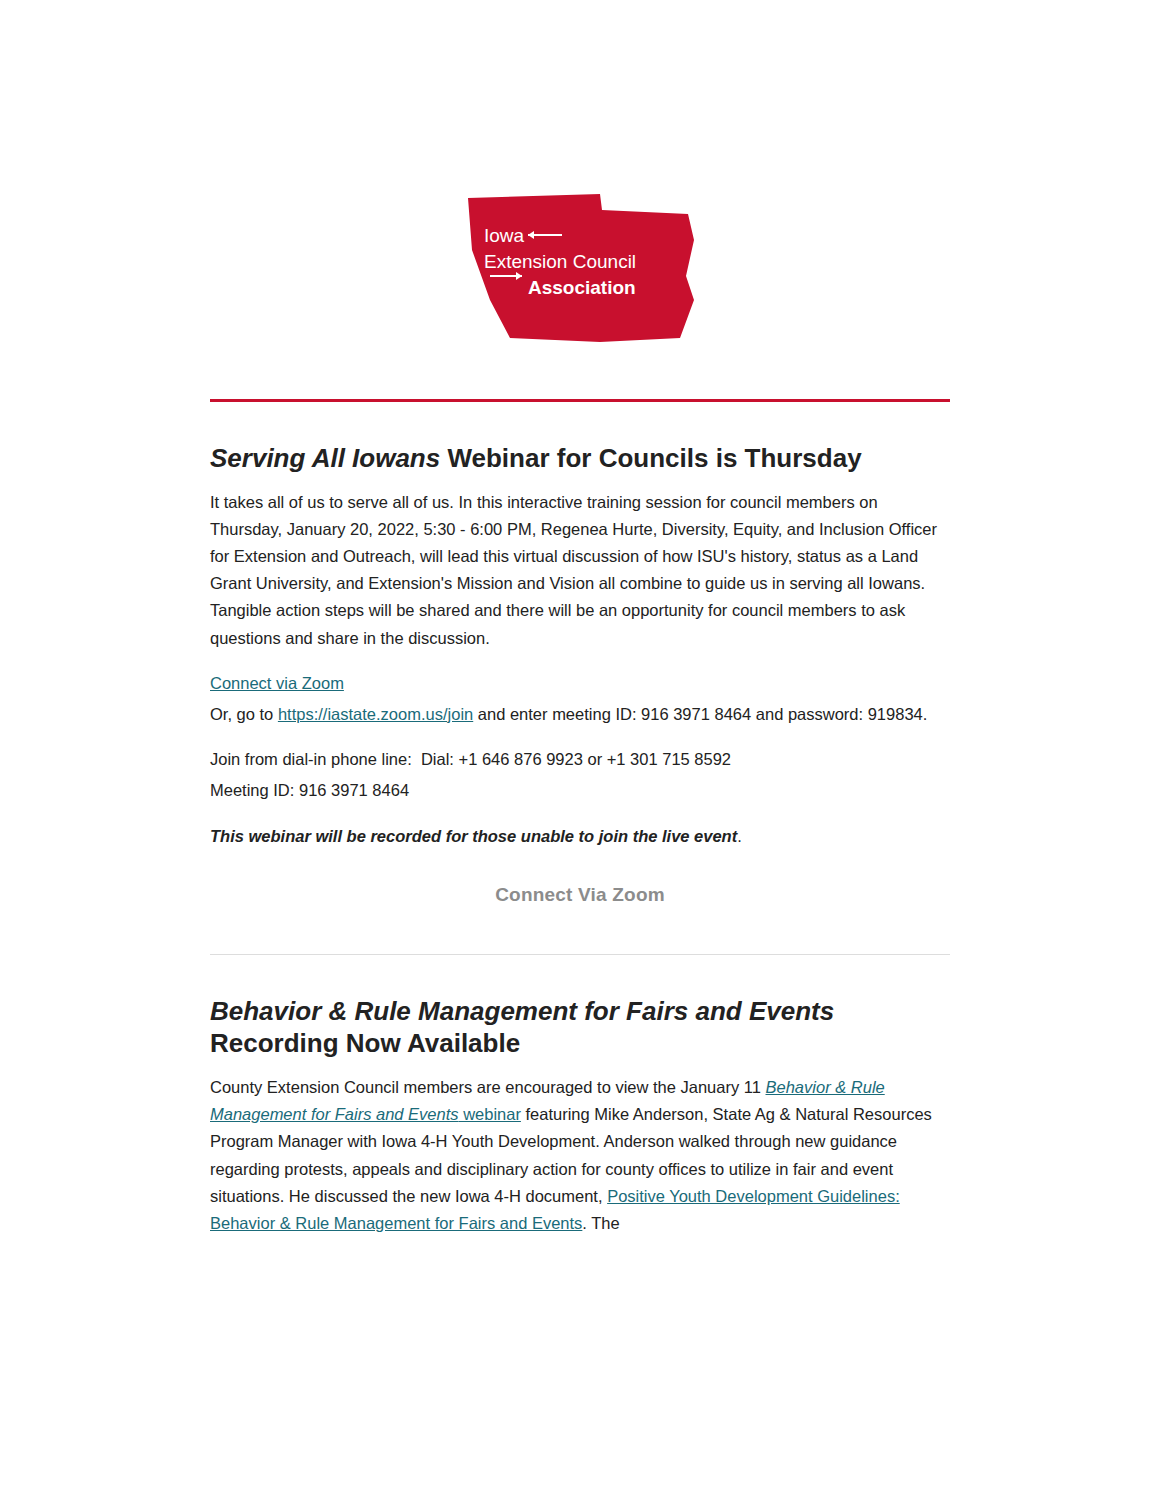Iowa Extension Council Association
Serving All Iowans Webinar for Councils is Thursday
It takes all of us to serve all of us. In this interactive training session for council members on Thursday, January 20, 2022, 5:30 - 6:00 PM, Regenea Hurte, Diversity, Equity, and Inclusion Officer for Extension and Outreach, will lead this virtual discussion of how ISU's history, status as a Land Grant University, and Extension's Mission and Vision all combine to guide us in serving all Iowans. Tangible action steps will be shared and there will be an opportunity for council members to ask questions and share in the discussion.
Connect via Zoom
Or, go to https://iastate.zoom.us/join and enter meeting ID: 916 3971 8464 and password: 919834.
Join from dial-in phone line: Dial: +1 646 876 9923 or +1 301 715 8592
Meeting ID: 916 3971 8464
This webinar will be recorded for those unable to join the live event.
Connect Via Zoom
Behavior & Rule Management for Fairs and Events Recording Now Available
County Extension Council members are encouraged to view the January 11 Behavior & Rule Management for Fairs and Events webinar featuring Mike Anderson, State Ag & Natural Resources Program Manager with Iowa 4-H Youth Development. Anderson walked through new guidance regarding protests, appeals and disciplinary action for county offices to utilize in fair and event situations. He discussed the new Iowa 4-H document, Positive Youth Development Guidelines: Behavior & Rule Management for Fairs and Events. The